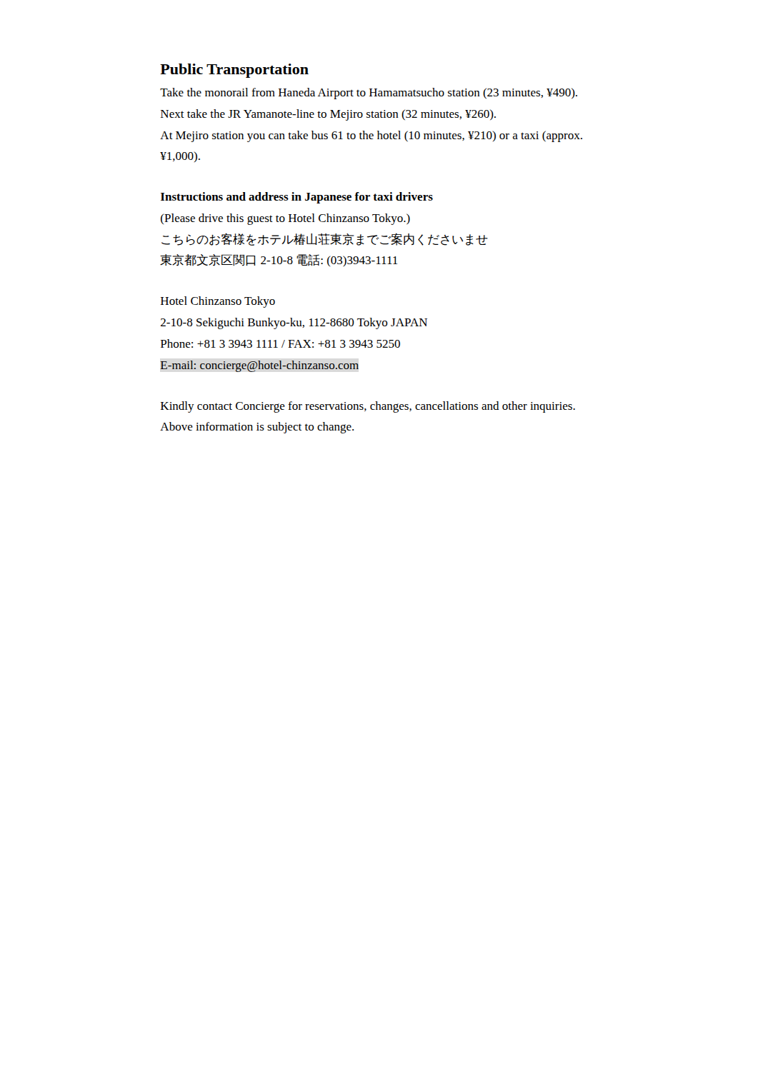Public Transportation
Take the monorail from Haneda Airport to Hamamatsucho station (23 minutes, ¥490).
Next take the JR Yamanote-line to Mejiro station (32 minutes, ¥260).
At Mejiro station you can take bus 61 to the hotel (10 minutes, ¥210) or a taxi (approx.¥1,000).
Instructions and address in Japanese for taxi drivers
(Please drive this guest to Hotel Chinzanso Tokyo.)
こちらのお客様をホテル椿山荘東京までご案内くださいませ
東京都文京区関口 2-10-8 電話: (03)3943-1111
Hotel Chinzanso Tokyo
2-10-8 Sekiguchi Bunkyo-ku, 112-8680 Tokyo JAPAN
Phone: +81 3 3943 1111 / FAX: +81 3 3943 5250
E-mail: concierge@hotel-chinzanso.com
Kindly contact Concierge for reservations, changes, cancellations and other inquiries.
Above information is subject to change.